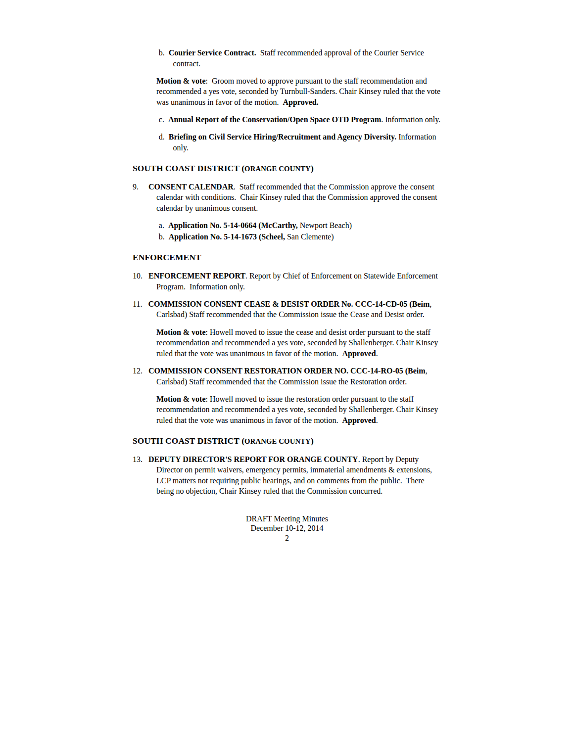b. Courier Service Contract. Staff recommended approval of the Courier Service contract.
Motion & vote: Groom moved to approve pursuant to the staff recommendation and recommended a yes vote, seconded by Turnbull-Sanders. Chair Kinsey ruled that the vote was unanimous in favor of the motion. Approved.
c. Annual Report of the Conservation/Open Space OTD Program. Information only.
d. Briefing on Civil Service Hiring/Recruitment and Agency Diversity. Information only.
SOUTH COAST DISTRICT (ORANGE COUNTY)
9. CONSENT CALENDAR. Staff recommended that the Commission approve the consent calendar with conditions. Chair Kinsey ruled that the Commission approved the consent calendar by unanimous consent.
a. Application No. 5-14-0664 (McCarthy, Newport Beach)
b. Application No. 5-14-1673 (Scheel, San Clemente)
ENFORCEMENT
10. ENFORCEMENT REPORT. Report by Chief of Enforcement on Statewide Enforcement Program. Information only.
11. COMMISSION CONSENT CEASE & DESIST ORDER No. CCC-14-CD-05 (Beim, Carlsbad) Staff recommended that the Commission issue the Cease and Desist order.
Motion & vote: Howell moved to issue the cease and desist order pursuant to the staff recommendation and recommended a yes vote, seconded by Shallenberger. Chair Kinsey ruled that the vote was unanimous in favor of the motion. Approved.
12. COMMISSION CONSENT RESTORATION ORDER NO. CCC-14-RO-05 (Beim, Carlsbad) Staff recommended that the Commission issue the Restoration order.
Motion & vote: Howell moved to issue the restoration order pursuant to the staff recommendation and recommended a yes vote, seconded by Shallenberger. Chair Kinsey ruled that the vote was unanimous in favor of the motion. Approved.
SOUTH COAST DISTRICT (ORANGE COUNTY)
13. DEPUTY DIRECTOR'S REPORT FOR ORANGE COUNTY. Report by Deputy Director on permit waivers, emergency permits, immaterial amendments & extensions, LCP matters not requiring public hearings, and on comments from the public. There being no objection, Chair Kinsey ruled that the Commission concurred.
DRAFT Meeting Minutes
December 10-12, 2014
2